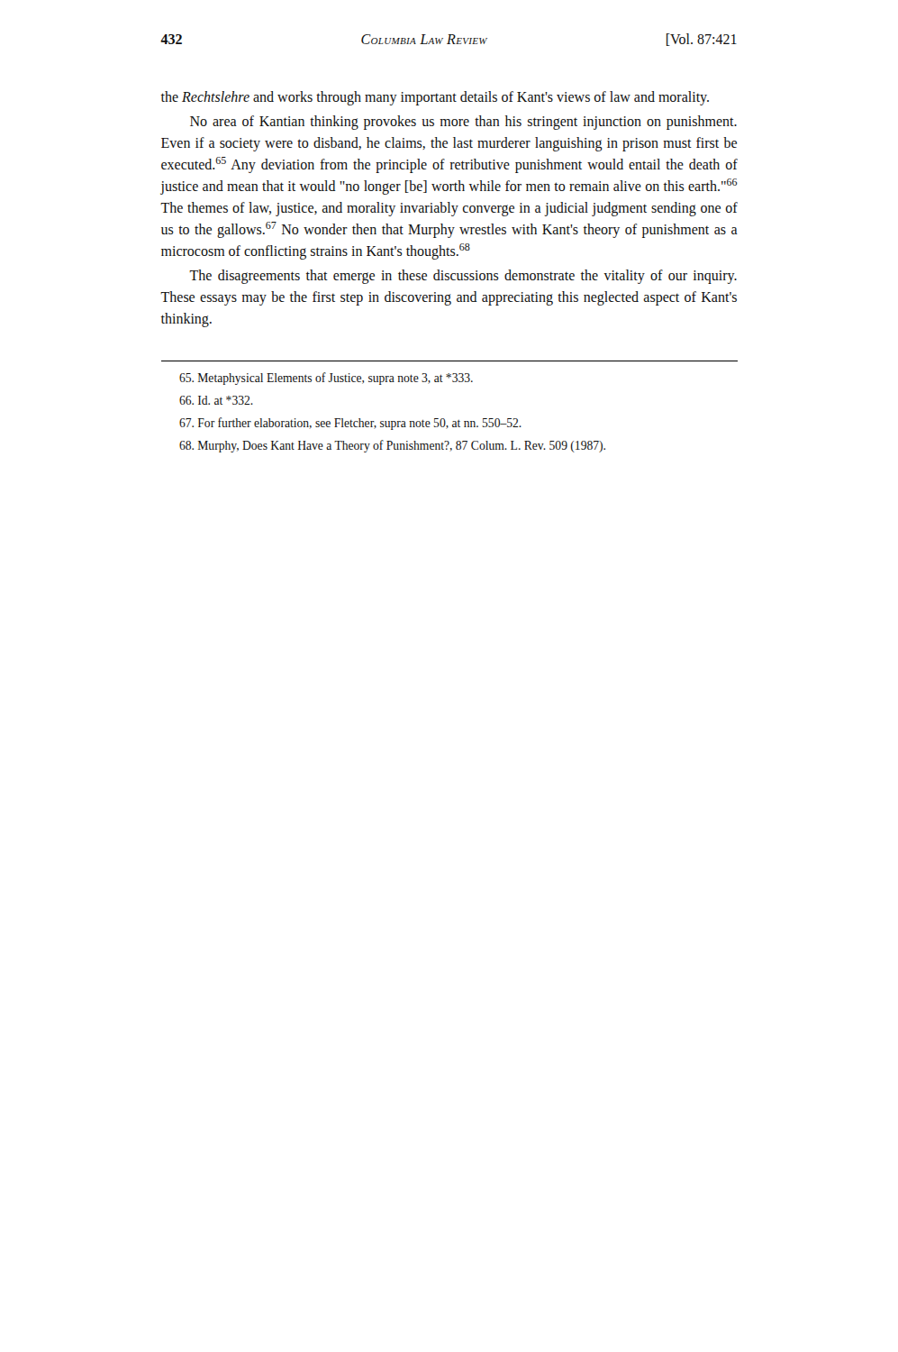432 Columbia Law Review [Vol. 87:421
the Rechtslehre and works through many important details of Kant's views of law and morality.
No area of Kantian thinking provokes us more than his stringent injunction on punishment. Even if a society were to disband, he claims, the last murderer languishing in prison must first be executed.65 Any deviation from the principle of retributive punishment would entail the death of justice and mean that it would "no longer [be] worth while for men to remain alive on this earth."66 The themes of law, justice, and morality invariably converge in a judicial judgment sending one of us to the gallows.67 No wonder then that Murphy wrestles with Kant's theory of punishment as a microcosm of conflicting strains in Kant's thoughts.68
The disagreements that emerge in these discussions demonstrate the vitality of our inquiry. These essays may be the first step in discovering and appreciating this neglected aspect of Kant's thinking.
Metaphysical Elements of Justice, supra note 3, at *333.
Id. at *332.
For further elaboration, see Fletcher, supra note 50, at nn. 550–52.
Murphy, Does Kant Have a Theory of Punishment?, 87 Colum. L. Rev. 509 (1987).